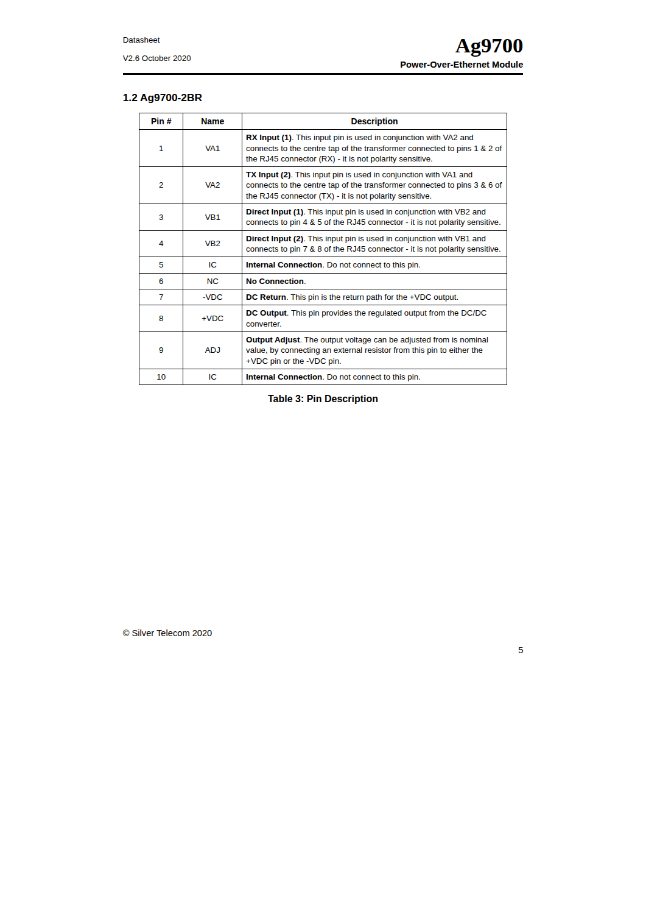Datasheet
V2.6 October 2020
Ag9700
Power-Over-Ethernet Module
1.2 Ag9700-2BR
| Pin # | Name | Description |
| --- | --- | --- |
| 1 | VA1 | RX Input (1) . This input pin is used in conjunction with VA2 and connects to the centre tap of the transformer connected to pins 1 & 2 of the RJ45 connector (RX) - it is not polarity sensitive. |
| 2 | VA2 | TX Input (2) . This input pin is used in conjunction with VA1 and connects to the centre tap of the transformer connected to pins 3 & 6 of the RJ45 connector (TX) - it is not polarity sensitive. |
| 3 | VB1 | Direct Input (1) . This input pin is used in conjunction with VB2 and connects to pin 4 & 5 of the RJ45 connector - it is not polarity sensitive. |
| 4 | VB2 | Direct Input (2) . This input pin is used in conjunction with VB1 and connects to pin 7 & 8 of the RJ45 connector - it is not polarity sensitive. |
| 5 | IC | Internal Connection . Do not connect to this pin. |
| 6 | NC | No Connection . |
| 7 | -VDC | DC Return . This pin is the return path for the +VDC output. |
| 8 | +VDC | DC Output . This pin provides the regulated output from the DC/DC converter. |
| 9 | ADJ | Output Adjust . The output voltage can be adjusted from is nominal value, by connecting an external resistor from this pin to either the +VDC pin or the -VDC pin. |
| 10 | IC | Internal Connection . Do not connect to this pin. |
Table 3: Pin Description
© Silver Telecom 2020
5